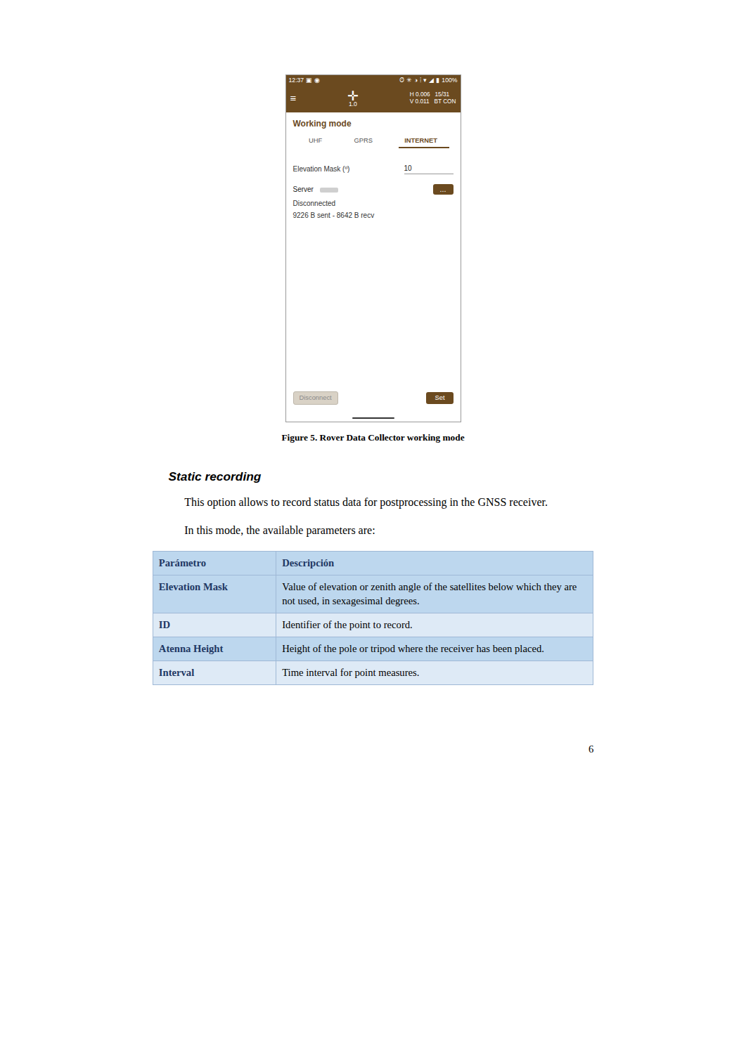12:37▣◉
⏱✳◑⁞▾◢▮100%
≡
✛ 1.0
H 0.006 15/31
V 0.011 BT CON
Working mode
UHF
GPRS
INTERNET
Elevation Mask (º)
10
Server
...
Disconnected
9226 B sent - 8642 B recv
Disconnect
Set
Figure 5. Rover Data Collector working mode
Static recording
This option allows to record status data for postprocessing in the GNSS receiver.
In this mode, the available parameters are:
| Parámetro | Descripción |
| --- | --- |
| Elevation Mask | Value of elevation or zenith angle of the satellites below which they are not used, in sexagesimal degrees. |
| ID | Identifier of the point to record. |
| Atenna Height | Height of the pole or tripod where the receiver has been placed. |
| Interval | Time interval for point measures. |
6